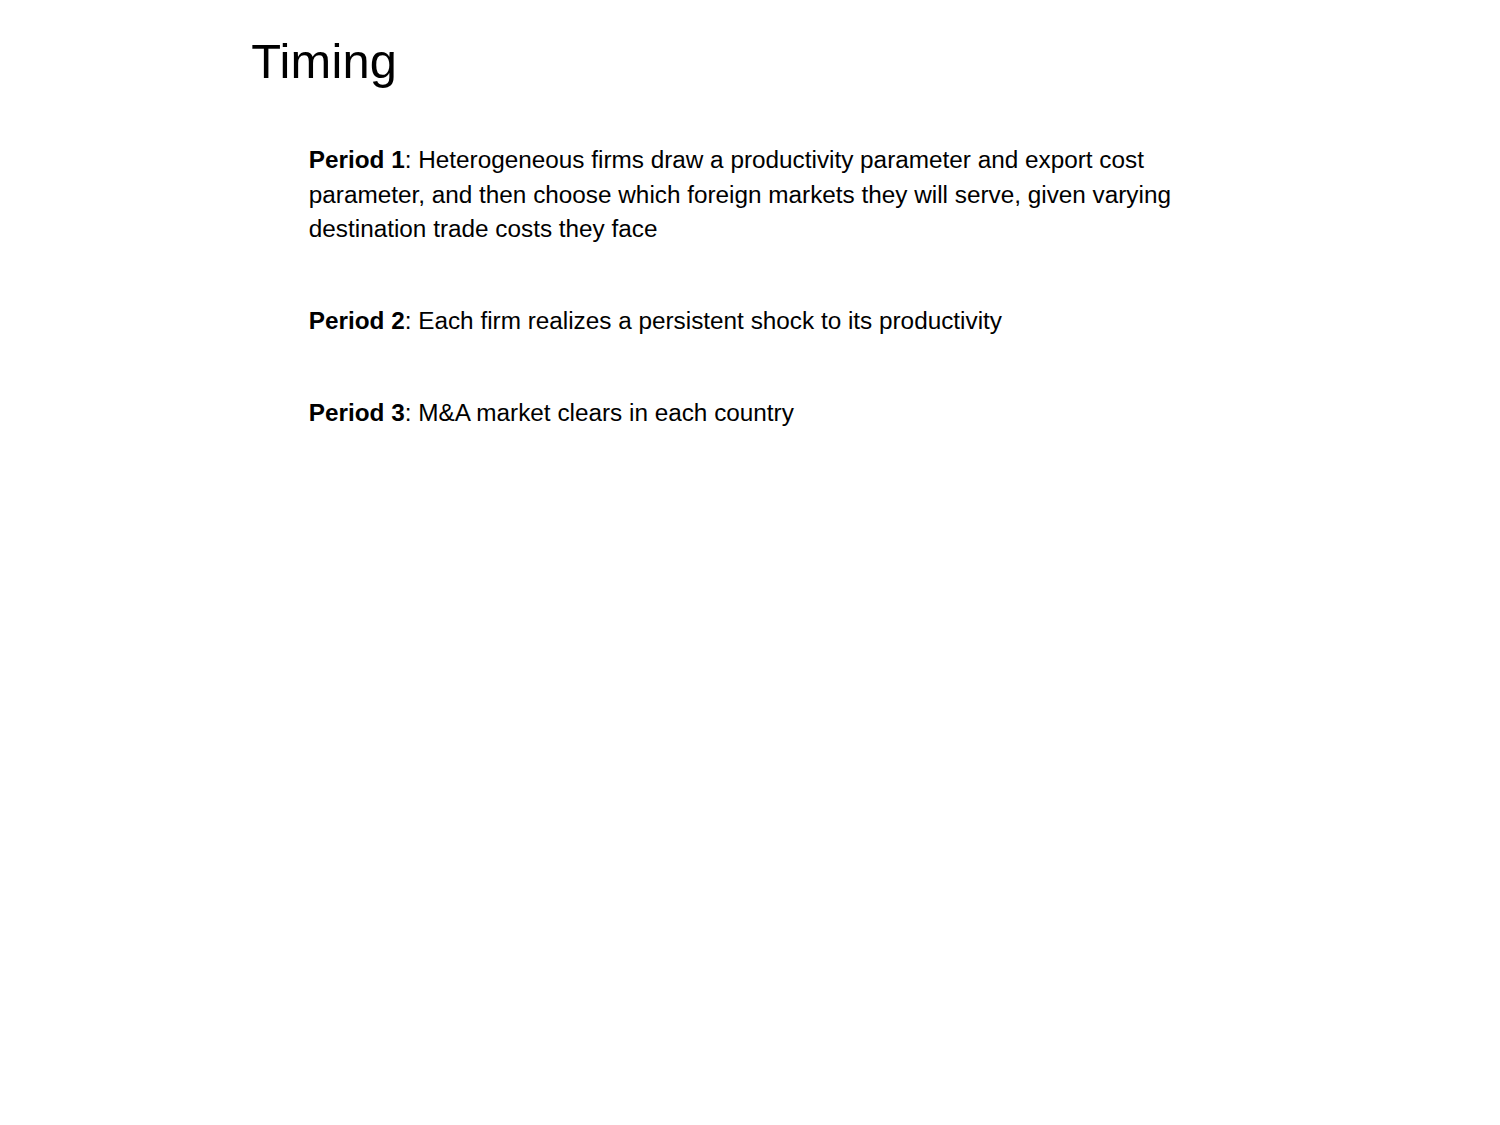Timing
Period 1: Heterogeneous firms draw a productivity parameter and export cost parameter, and then choose which foreign markets they will serve, given varying destination trade costs they face
Period 2: Each firm realizes a persistent shock to its productivity
Period 3: M&A market clears in each country